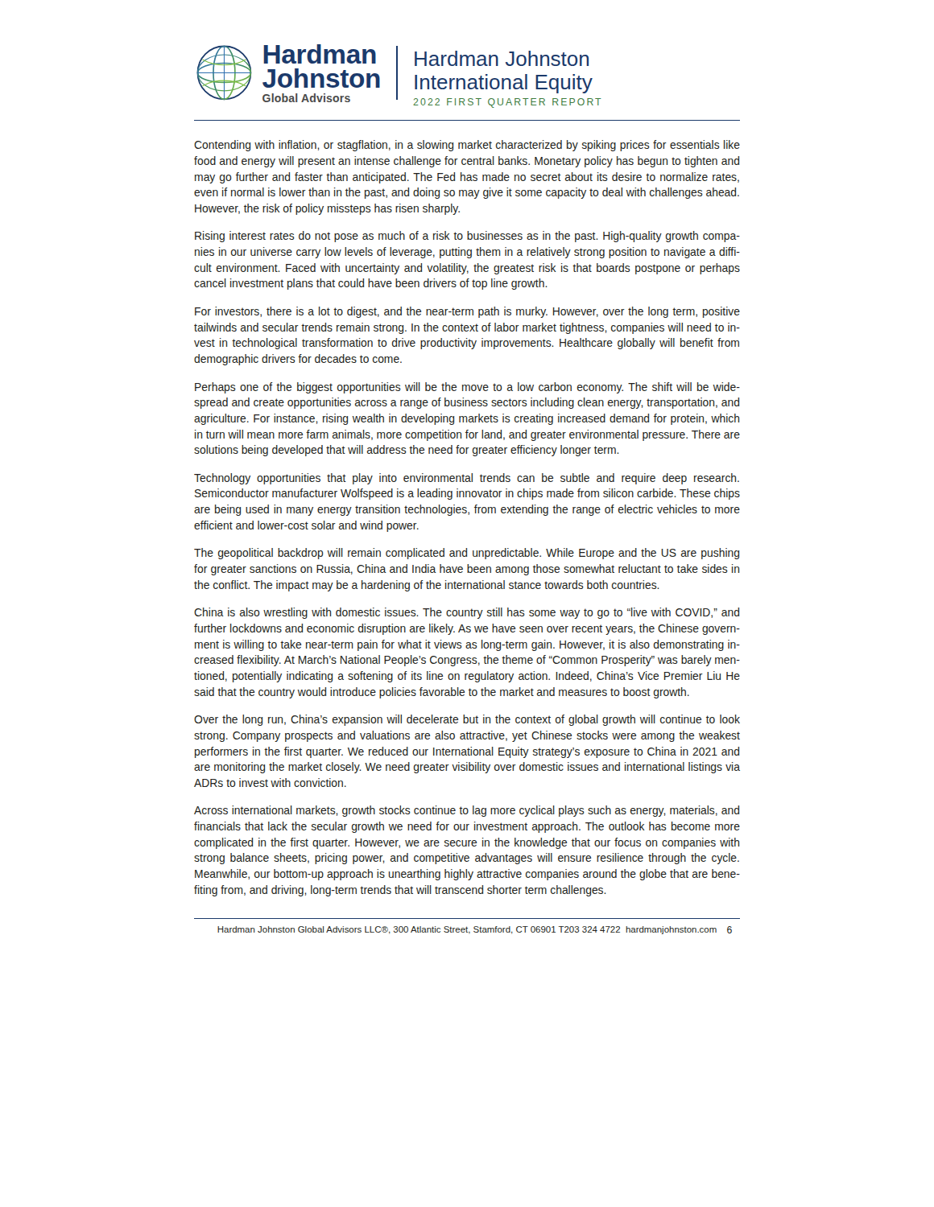Hardman Johnston Global Advisors
Hardman Johnston International Equity 2022 FIRST QUARTER REPORT
Contending with inflation, or stagflation, in a slowing market characterized by spiking prices for essentials like food and energy will present an intense challenge for central banks. Monetary policy has begun to tighten and may go further and faster than anticipated. The Fed has made no secret about its desire to normalize rates, even if normal is lower than in the past, and doing so may give it some capacity to deal with challenges ahead. However, the risk of policy missteps has risen sharply.
Rising interest rates do not pose as much of a risk to businesses as in the past. High-quality growth companies in our universe carry low levels of leverage, putting them in a relatively strong position to navigate a difficult environment. Faced with uncertainty and volatility, the greatest risk is that boards postpone or perhaps cancel investment plans that could have been drivers of top line growth.
For investors, there is a lot to digest, and the near-term path is murky. However, over the long term, positive tailwinds and secular trends remain strong. In the context of labor market tightness, companies will need to invest in technological transformation to drive productivity improvements. Healthcare globally will benefit from demographic drivers for decades to come.
Perhaps one of the biggest opportunities will be the move to a low carbon economy. The shift will be widespread and create opportunities across a range of business sectors including clean energy, transportation, and agriculture. For instance, rising wealth in developing markets is creating increased demand for protein, which in turn will mean more farm animals, more competition for land, and greater environmental pressure. There are solutions being developed that will address the need for greater efficiency longer term.
Technology opportunities that play into environmental trends can be subtle and require deep research. Semiconductor manufacturer Wolfspeed is a leading innovator in chips made from silicon carbide. These chips are being used in many energy transition technologies, from extending the range of electric vehicles to more efficient and lower-cost solar and wind power.
The geopolitical backdrop will remain complicated and unpredictable. While Europe and the US are pushing for greater sanctions on Russia, China and India have been among those somewhat reluctant to take sides in the conflict. The impact may be a hardening of the international stance towards both countries.
China is also wrestling with domestic issues. The country still has some way to go to “live with COVID,” and further lockdowns and economic disruption are likely. As we have seen over recent years, the Chinese government is willing to take near-term pain for what it views as long-term gain. However, it is also demonstrating increased flexibility. At March’s National People’s Congress, the theme of “Common Prosperity” was barely mentioned, potentially indicating a softening of its line on regulatory action. Indeed, China’s Vice Premier Liu He said that the country would introduce policies favorable to the market and measures to boost growth.
Over the long run, China’s expansion will decelerate but in the context of global growth will continue to look strong. Company prospects and valuations are also attractive, yet Chinese stocks were among the weakest performers in the first quarter. We reduced our International Equity strategy’s exposure to China in 2021 and are monitoring the market closely. We need greater visibility over domestic issues and international listings via ADRs to invest with conviction.
Across international markets, growth stocks continue to lag more cyclical plays such as energy, materials, and financials that lack the secular growth we need for our investment approach. The outlook has become more complicated in the first quarter. However, we are secure in the knowledge that our focus on companies with strong balance sheets, pricing power, and competitive advantages will ensure resilience through the cycle. Meanwhile, our bottom-up approach is unearthing highly attractive companies around the globe that are benefiting from, and driving, long-term trends that will transcend shorter term challenges.
Hardman Johnston Global Advisors LLC®, 300 Atlantic Street, Stamford, CT 06901 T203 324 4722 hardmanjohnston.com 6